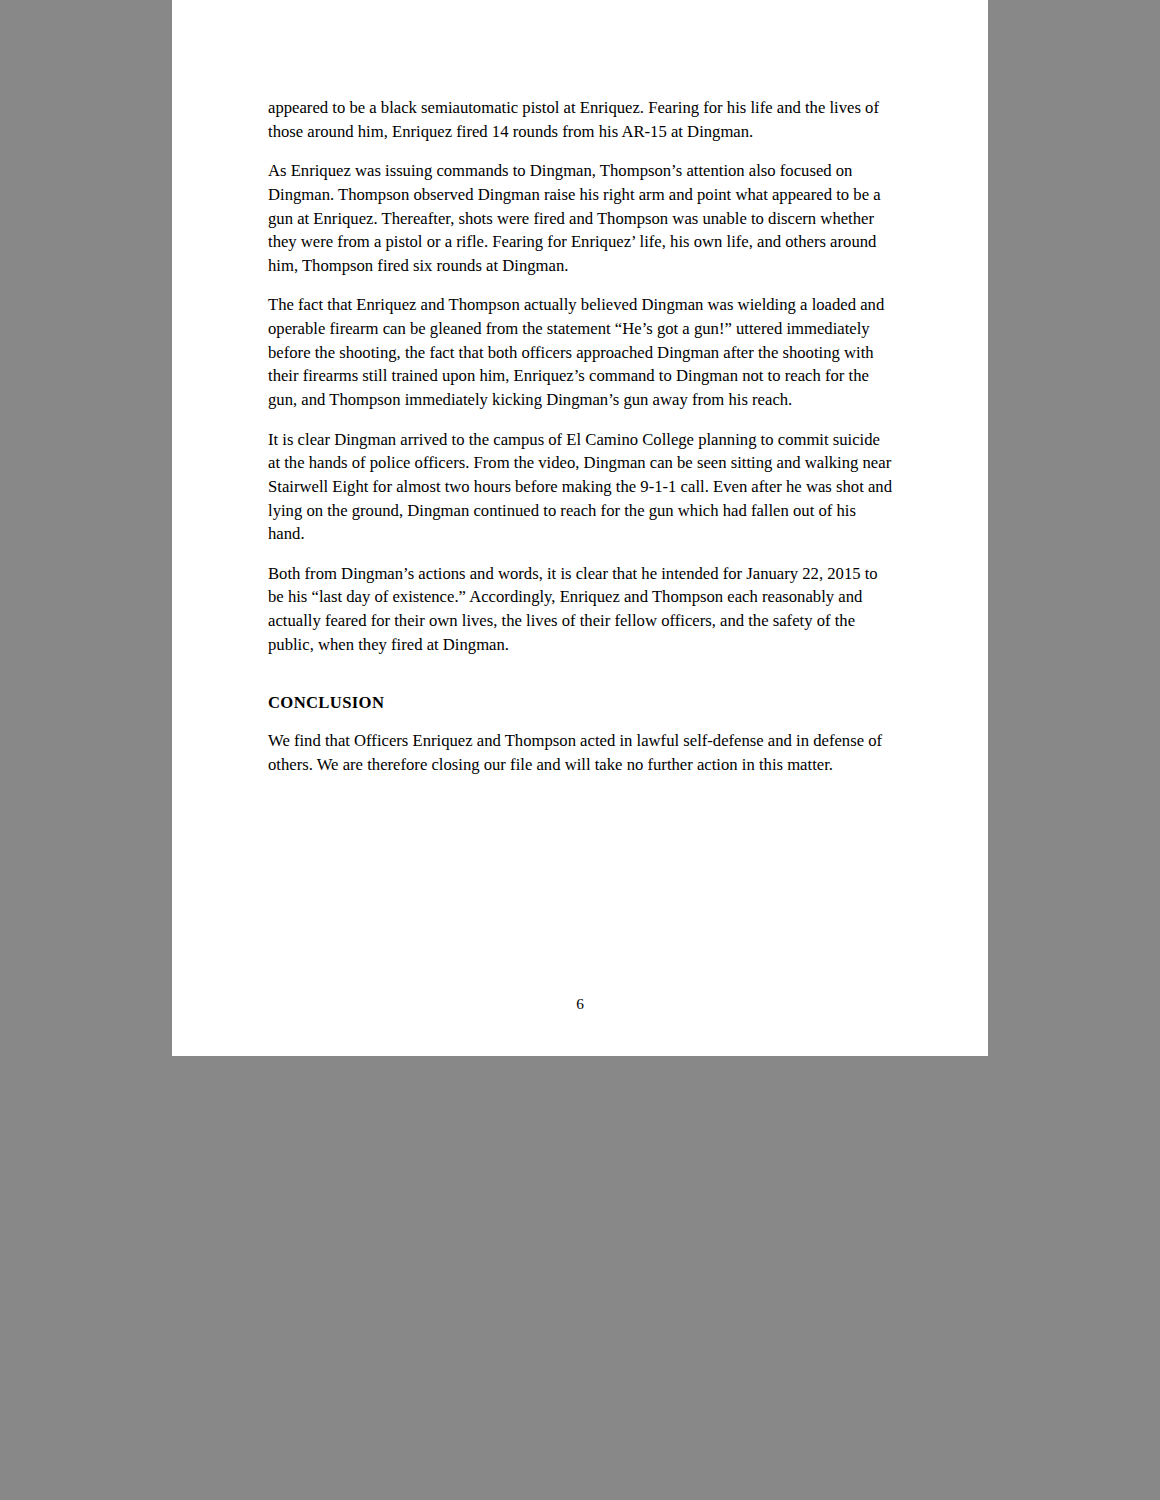appeared to be a black semiautomatic pistol at Enriquez. Fearing for his life and the lives of those around him, Enriquez fired 14 rounds from his AR-15 at Dingman.
As Enriquez was issuing commands to Dingman, Thompson’s attention also focused on Dingman. Thompson observed Dingman raise his right arm and point what appeared to be a gun at Enriquez. Thereafter, shots were fired and Thompson was unable to discern whether they were from a pistol or a rifle. Fearing for Enriquez’ life, his own life, and others around him, Thompson fired six rounds at Dingman.
The fact that Enriquez and Thompson actually believed Dingman was wielding a loaded and operable firearm can be gleaned from the statement “He’s got a gun!” uttered immediately before the shooting, the fact that both officers approached Dingman after the shooting with their firearms still trained upon him, Enriquez’s command to Dingman not to reach for the gun, and Thompson immediately kicking Dingman’s gun away from his reach.
It is clear Dingman arrived to the campus of El Camino College planning to commit suicide at the hands of police officers. From the video, Dingman can be seen sitting and walking near Stairwell Eight for almost two hours before making the 9-1-1 call. Even after he was shot and lying on the ground, Dingman continued to reach for the gun which had fallen out of his hand.
Both from Dingman’s actions and words, it is clear that he intended for January 22, 2015 to be his “last day of existence.” Accordingly, Enriquez and Thompson each reasonably and actually feared for their own lives, the lives of their fellow officers, and the safety of the public, when they fired at Dingman.
CONCLUSION
We find that Officers Enriquez and Thompson acted in lawful self-defense and in defense of others. We are therefore closing our file and will take no further action in this matter.
6